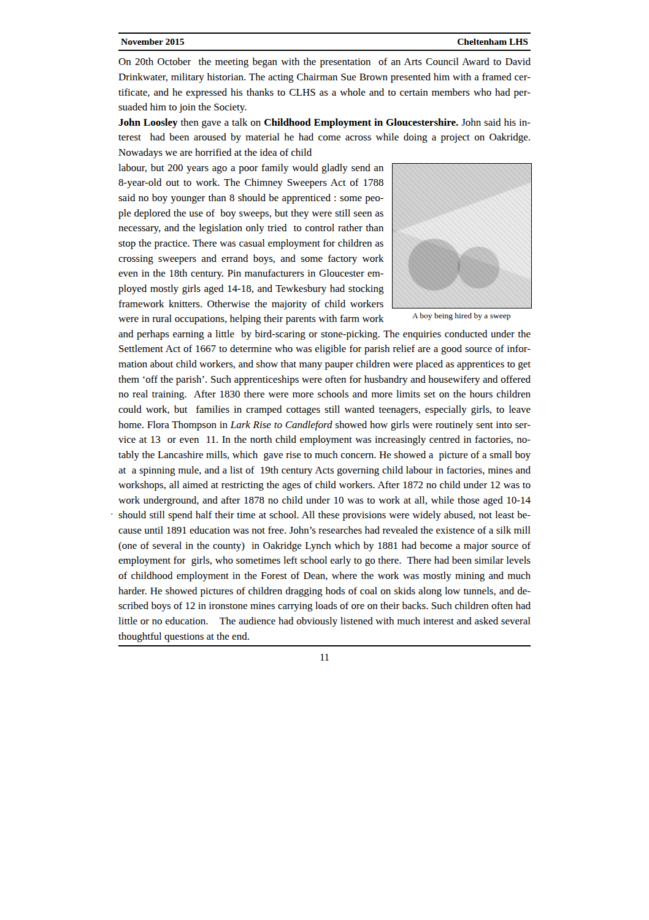November 2015 Cheltenham LHS
On 20th October the meeting began with the presentation of an Arts Council Award to David Drinkwater, military historian. The acting Chairman Sue Brown presented him with a framed certificate, and he expressed his thanks to CLHS as a whole and to certain members who had persuaded him to join the Society.
John Loosley then gave a talk on Childhood Employment in Gloucestershire. John said his interest had been aroused by material he had come across while doing a project on Oakridge. Nowadays we are horrified at the idea of child
A boy being hired by a sweep
labour, but 200 years ago a poor family would gladly send an 8-year-old out to work. The Chimney Sweepers Act of 1788 said no boy younger than 8 should be apprenticed : some people deplored the use of boy sweeps, but they were still seen as necessary, and the legislation only tried to control rather than stop the practice. There was casual employment for children as crossing sweepers and errand boys, and some factory work even in the 18th century. Pin manufacturers in Gloucester employed mostly girls aged 14-18, and Tewkesbury had stocking framework knitters. Otherwise the majority of child workers were in rural occupations, helping their parents with farm work and perhaps earning a little by bird-scaring or stone-picking. The enquiries conducted under the Settlement Act of 1667 to determine who was eligible for parish relief are a good source of information about child workers, and show that many pauper children were placed as apprentices to get them ‘off the parish’. Such apprenticeships were often for husbandry and housewifery and offered no real training. After 1830 there were more schools and more limits set on the hours children could work, but families in cramped cottages still wanted teenagers, especially girls, to leave home. Flora Thompson in Lark Rise to Candleford showed how girls were routinely sent into service at 13 or even 11. In the north child employment was increasingly centred in factories, notably the Lancashire mills, which gave rise to much concern. He showed a picture of a small boy at a spinning mule, and a list of 19th century Acts governing child labour in factories, mines and workshops, all aimed at restricting the ages of child workers. After 1872 no child under 12 was to work underground, and after 1878 no child under 10 was to work at all, while those aged 10-14 should still spend half their time at school. All these provisions were widely abused, not least because until 1891 education was not free. John’s researches had revealed the existence of a silk mill (one of several in the county) in Oakridge Lynch which by 1881 had become a major source of employment for girls, who sometimes left school early to go there. There had been similar levels of childhood employment in the Forest of Dean, where the work was mostly mining and much harder. He showed pictures of children dragging hods of coal on skids along low tunnels, and described boys of 12 in ironstone mines carrying loads of ore on their backs. Such children often had little or no education. The audience had obviously listened with much interest and asked several thoughtful questions at the end.
.
11